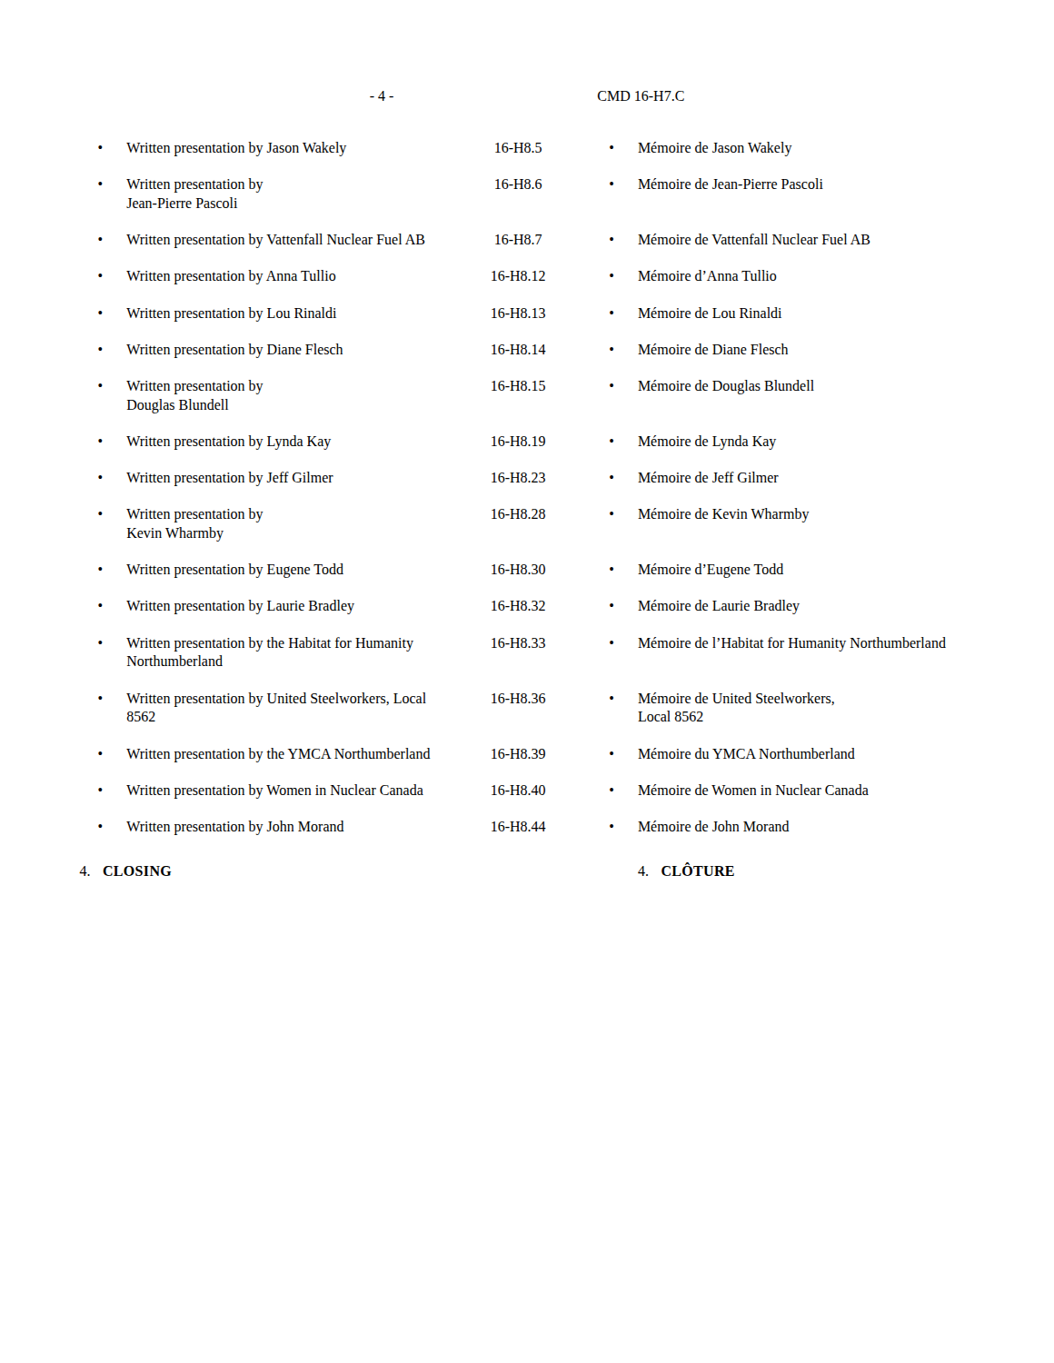- 4 - CMD 16-H7.C
| • Written presentation by Jason Wakely | 16-H8.5 | • Mémoire de Jason Wakely |
| • Written presentation by Jean-Pierre Pascoli | 16-H8.6 | • Mémoire de Jean-Pierre Pascoli |
| • Written presentation by Vattenfall Nuclear Fuel AB | 16-H8.7 | • Mémoire de Vattenfall Nuclear Fuel AB |
| • Written presentation by Anna Tullio | 16-H8.12 | • Mémoire d’Anna Tullio |
| • Written presentation by Lou Rinaldi | 16-H8.13 | • Mémoire de Lou Rinaldi |
| • Written presentation by Diane Flesch | 16-H8.14 | • Mémoire de Diane Flesch |
| • Written presentation by Douglas Blundell | 16-H8.15 | • Mémoire de Douglas Blundell |
| • Written presentation by Lynda Kay | 16-H8.19 | • Mémoire de Lynda Kay |
| • Written presentation by Jeff Gilmer | 16-H8.23 | • Mémoire de Jeff Gilmer |
| • Written presentation by Kevin Wharmby | 16-H8.28 | • Mémoire de Kevin Wharmby |
| • Written presentation by Eugene Todd | 16-H8.30 | • Mémoire d’Eugene Todd |
| • Written presentation by Laurie Bradley | 16-H8.32 | • Mémoire de Laurie Bradley |
| • Written presentation by the Habitat for Humanity Northumberland | 16-H8.33 | • Mémoire de l’Habitat for Humanity Northumberland |
| • Written presentation by United Steelworkers, Local 8562 | 16-H8.36 | • Mémoire de United Steelworkers, Local 8562 |
| • Written presentation by the YMCA Northumberland | 16-H8.39 | • Mémoire du YMCA Northumberland |
| • Written presentation by Women in Nuclear Canada | 16-H8.40 | • Mémoire de Women in Nuclear Canada |
| • Written presentation by John Morand | 16-H8.44 | • Mémoire de John Morand |
| 4. CLOSING | | 4. CLÔTURE |